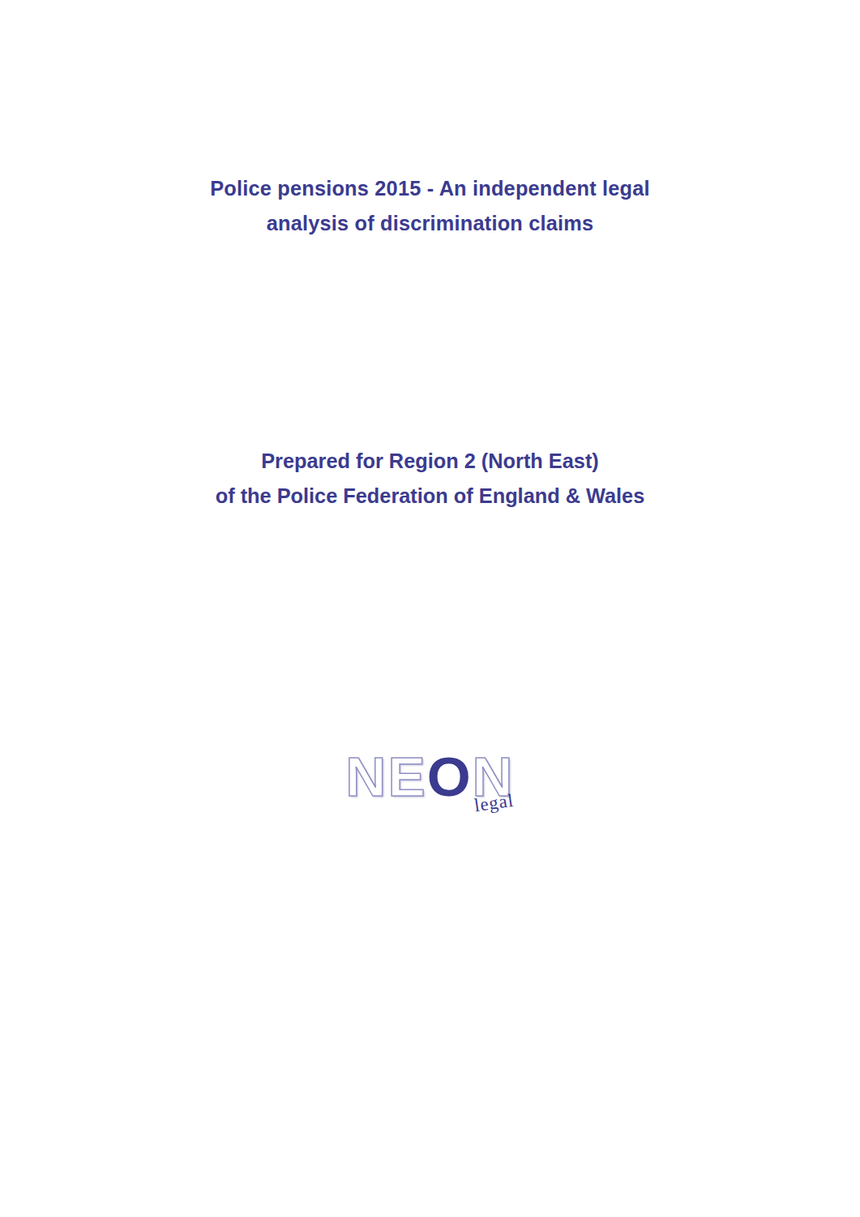Police pensions 2015 - An independent legal analysis of discrimination claims
Prepared for Region 2 (North East)
of the Police Federation of England & Wales
NEON legal